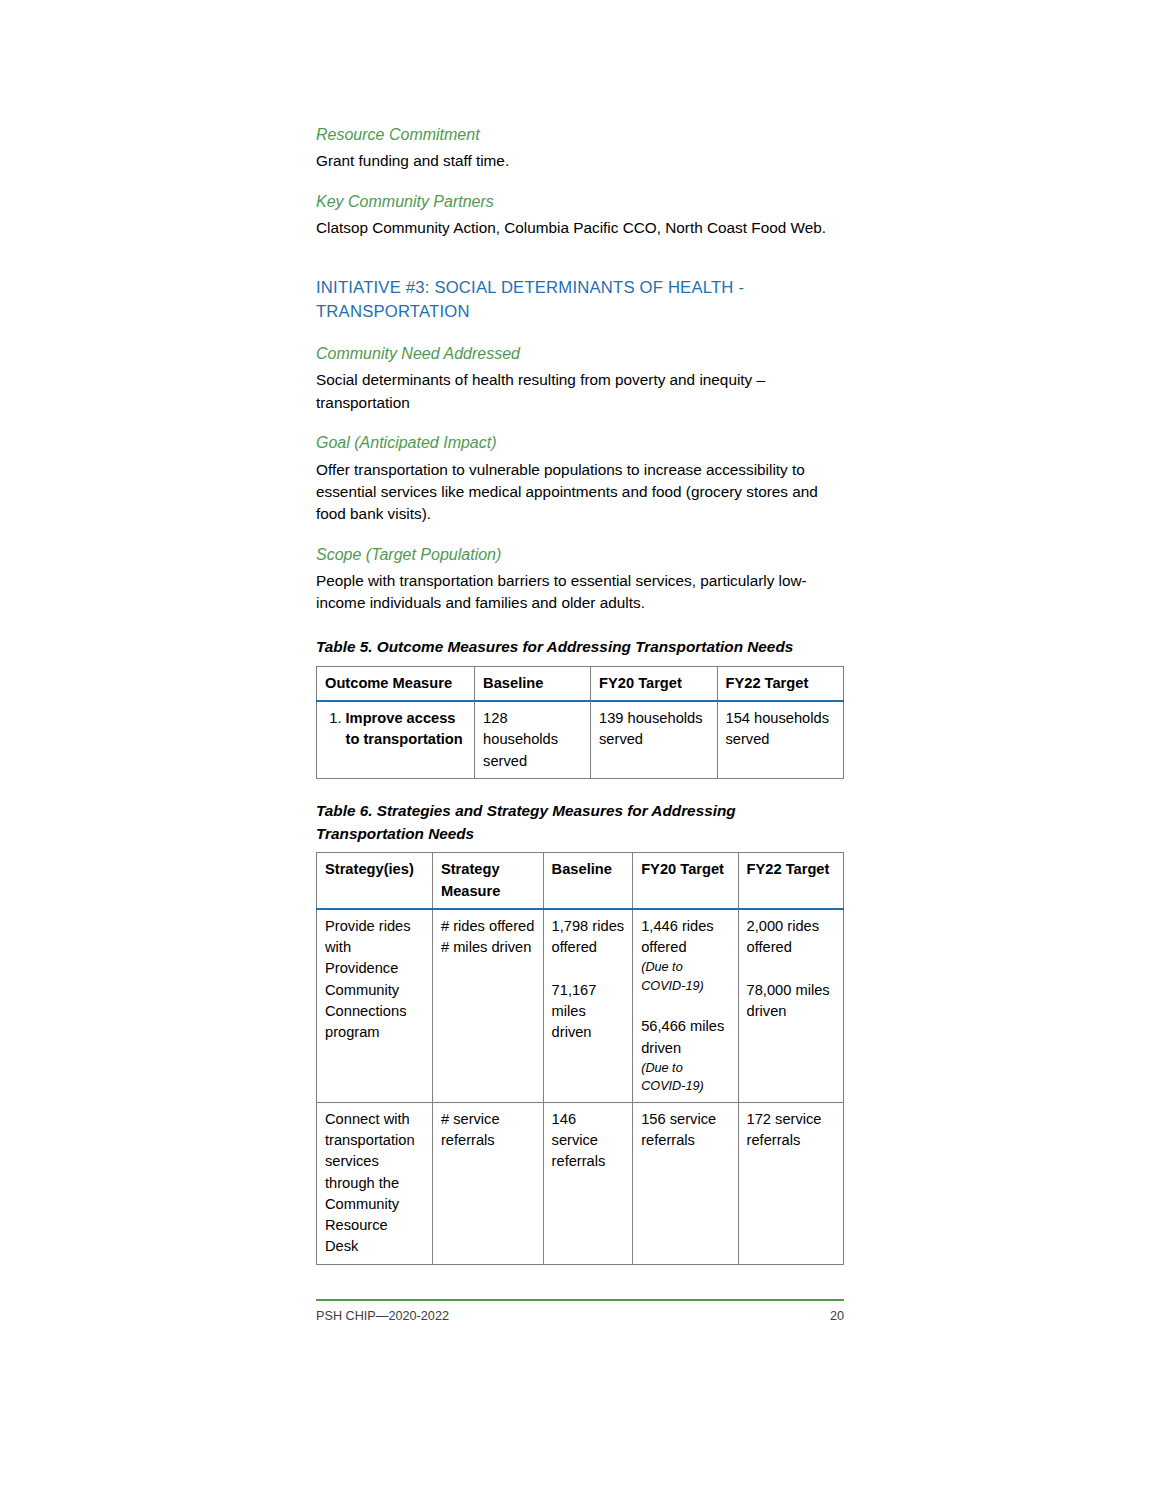Resource Commitment
Grant funding and staff time.
Key Community Partners
Clatsop Community Action, Columbia Pacific CCO, North Coast Food Web.
INITIATIVE #3: SOCIAL DETERMINANTS OF HEALTH - TRANSPORTATION
Community Need Addressed
Social determinants of health resulting from poverty and inequity – transportation
Goal (Anticipated Impact)
Offer transportation to vulnerable populations to increase accessibility to essential services like medical appointments and food (grocery stores and food bank visits).
Scope (Target Population)
People with transportation barriers to essential services, particularly low-income individuals and families and older adults.
Table 5. Outcome Measures for Addressing Transportation Needs
| Outcome Measure | Baseline | FY20 Target | FY22 Target |
| --- | --- | --- | --- |
| Improve access to transportation | 128 households served | 139 households served | 154 households served |
Table 6. Strategies and Strategy Measures for Addressing Transportation Needs
| Strategy(ies) | Strategy Measure | Baseline | FY20 Target | FY22 Target |
| --- | --- | --- | --- | --- |
| Provide rides with Providence Community Connections program | # rides offered # miles driven | 1,798 rides offered 71,167 miles driven | 1,446 rides offered (Due to COVID-19) 56,466 miles driven (Due to COVID-19) | 2,000 rides offered 78,000 miles driven |
| Connect with transportation services through the Community Resource Desk | # service referrals | 146 service referrals | 156 service referrals | 172 service referrals |
PSH CHIP—2020-2022
20